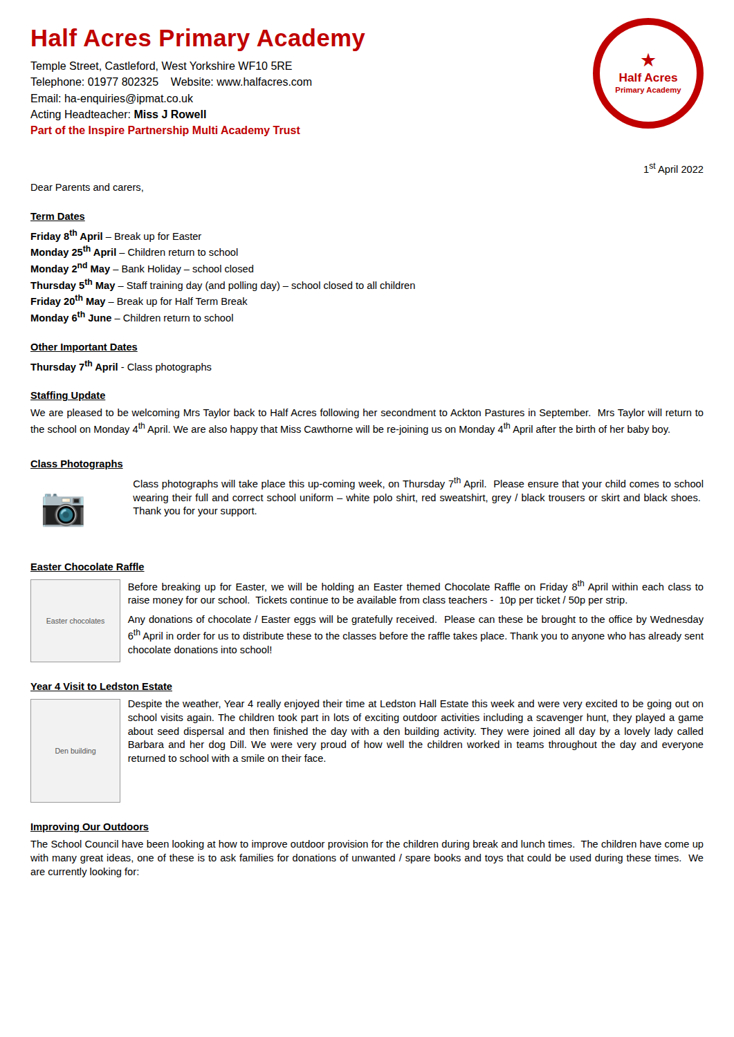★
Half Acres
Primary Academy
Half Acres Primary Academy
Temple Street, Castleford, West Yorkshire WF10 5RE
Telephone: 01977 802325 Website: www.halfacres.com
Email: ha-enquiries@ipmat.co.uk
Acting Headteacher: Miss J Rowell
Part of the Inspire Partnership Multi Academy Trust
1st April 2022
Dear Parents and carers,
Term Dates
Friday 8th April – Break up for Easter
Monday 25th April – Children return to school
Monday 2nd May – Bank Holiday – school closed
Thursday 5th May – Staff training day (and polling day) – school closed to all children
Friday 20th May – Break up for Half Term Break
Monday 6th June – Children return to school
Other Important Dates
Thursday 7th April - Class photographs
Staffing Update
We are pleased to be welcoming Mrs Taylor back to Half Acres following her secondment to Ackton Pastures in September. Mrs Taylor will return to the school on Monday 4th April. We are also happy that Miss Cawthorne will be re-joining us on Monday 4th April after the birth of her baby boy.
Class Photographs
📷
Class photographs will take place this up-coming week, on Thursday 7th April. Please ensure that your child comes to school wearing their full and correct school uniform – white polo shirt, red sweatshirt, grey / black trousers or skirt and black shoes. Thank you for your support.
Easter Chocolate Raffle
Easter chocolates
Before breaking up for Easter, we will be holding an Easter themed Chocolate Raffle on Friday 8th April within each class to raise money for our school. Tickets continue to be available from class teachers - 10p per ticket / 50p per strip.
Any donations of chocolate / Easter eggs will be gratefully received. Please can these be brought to the office by Wednesday 6th April in order for us to distribute these to the classes before the raffle takes place. Thank you to anyone who has already sent chocolate donations into school!
Year 4 Visit to Ledston Estate
Den building
Despite the weather, Year 4 really enjoyed their time at Ledston Hall Estate this week and were very excited to be going out on school visits again. The children took part in lots of exciting outdoor activities including a scavenger hunt, they played a game about seed dispersal and then finished the day with a den building activity. They were joined all day by a lovely lady called Barbara and her dog Dill. We were very proud of how well the children worked in teams throughout the day and everyone returned to school with a smile on their face.
Improving Our Outdoors
The School Council have been looking at how to improve outdoor provision for the children during break and lunch times. The children have come up with many great ideas, one of these is to ask families for donations of unwanted / spare books and toys that could be used during these times. We are currently looking for: